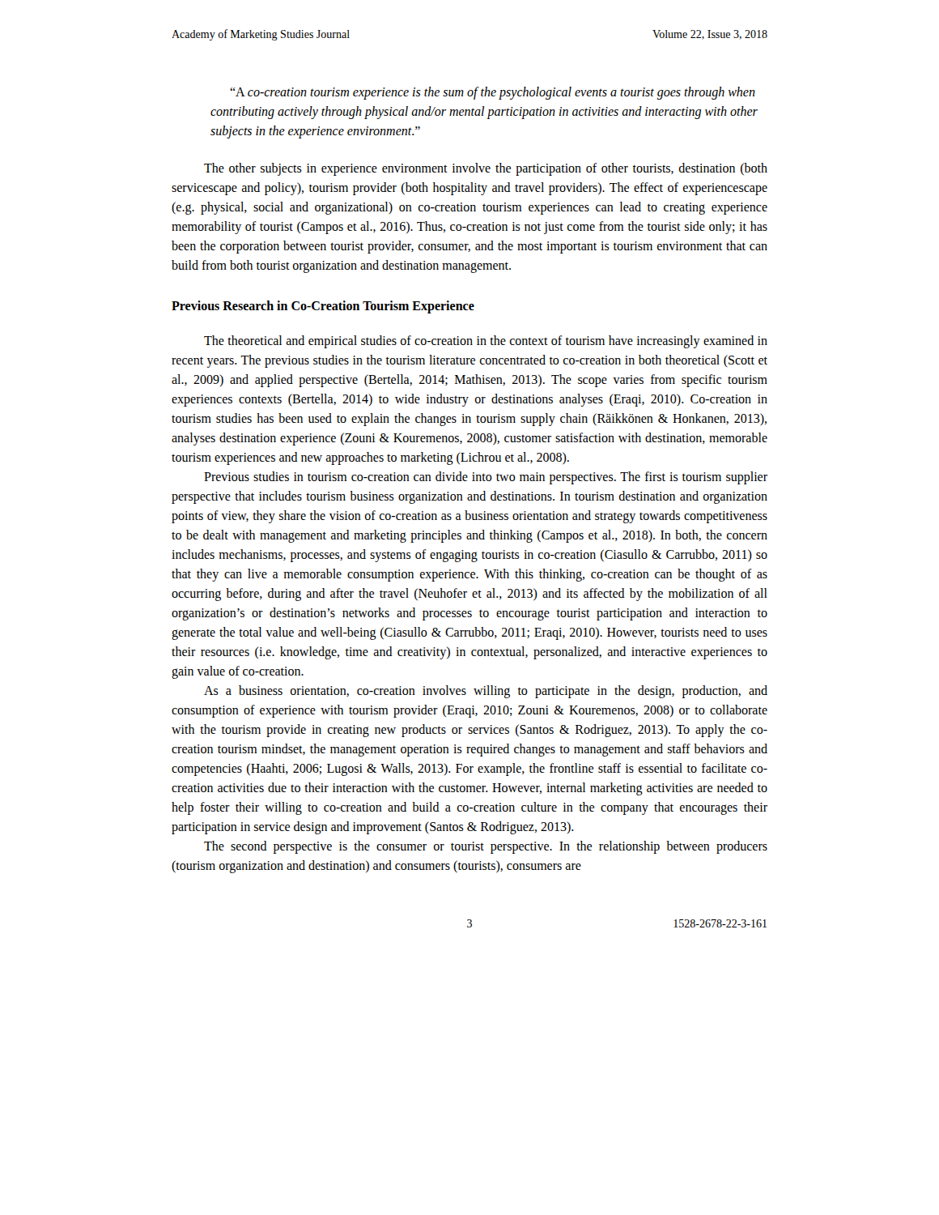Academy of Marketing Studies Journal Volume 22, Issue 3, 2018
“A co-creation tourism experience is the sum of the psychological events a tourist goes through when contributing actively through physical and/or mental participation in activities and interacting with other subjects in the experience environment.”
The other subjects in experience environment involve the participation of other tourists, destination (both servicescape and policy), tourism provider (both hospitality and travel providers). The effect of experiencescape (e.g. physical, social and organizational) on co-creation tourism experiences can lead to creating experience memorability of tourist (Campos et al., 2016). Thus, co-creation is not just come from the tourist side only; it has been the corporation between tourist provider, consumer, and the most important is tourism environment that can build from both tourist organization and destination management.
Previous Research in Co-Creation Tourism Experience
The theoretical and empirical studies of co-creation in the context of tourism have increasingly examined in recent years. The previous studies in the tourism literature concentrated to co-creation in both theoretical (Scott et al., 2009) and applied perspective (Bertella, 2014; Mathisen, 2013). The scope varies from specific tourism experiences contexts (Bertella, 2014) to wide industry or destinations analyses (Eraqi, 2010). Co-creation in tourism studies has been used to explain the changes in tourism supply chain (Räikkönen & Honkanen, 2013), analyses destination experience (Zouni & Kouremenos, 2008), customer satisfaction with destination, memorable tourism experiences and new approaches to marketing (Lichrou et al., 2008).
Previous studies in tourism co-creation can divide into two main perspectives. The first is tourism supplier perspective that includes tourism business organization and destinations. In tourism destination and organization points of view, they share the vision of co-creation as a business orientation and strategy towards competitiveness to be dealt with management and marketing principles and thinking (Campos et al., 2018). In both, the concern includes mechanisms, processes, and systems of engaging tourists in co-creation (Ciasullo & Carrubbo, 2011) so that they can live a memorable consumption experience. With this thinking, co-creation can be thought of as occurring before, during and after the travel (Neuhofer et al., 2013) and its affected by the mobilization of all organization’s or destination’s networks and processes to encourage tourist participation and interaction to generate the total value and well-being (Ciasullo & Carrubbo, 2011; Eraqi, 2010). However, tourists need to uses their resources (i.e. knowledge, time and creativity) in contextual, personalized, and interactive experiences to gain value of co-creation.
As a business orientation, co-creation involves willing to participate in the design, production, and consumption of experience with tourism provider (Eraqi, 2010; Zouni & Kouremenos, 2008) or to collaborate with the tourism provide in creating new products or services (Santos & Rodriguez, 2013). To apply the co-creation tourism mindset, the management operation is required changes to management and staff behaviors and competencies (Haahti, 2006; Lugosi & Walls, 2013). For example, the frontline staff is essential to facilitate co-creation activities due to their interaction with the customer. However, internal marketing activities are needed to help foster their willing to co-creation and build a co-creation culture in the company that encourages their participation in service design and improvement (Santos & Rodriguez, 2013).
The second perspective is the consumer or tourist perspective. In the relationship between producers (tourism organization and destination) and consumers (tourists), consumers are
3 1528-2678-22-3-161